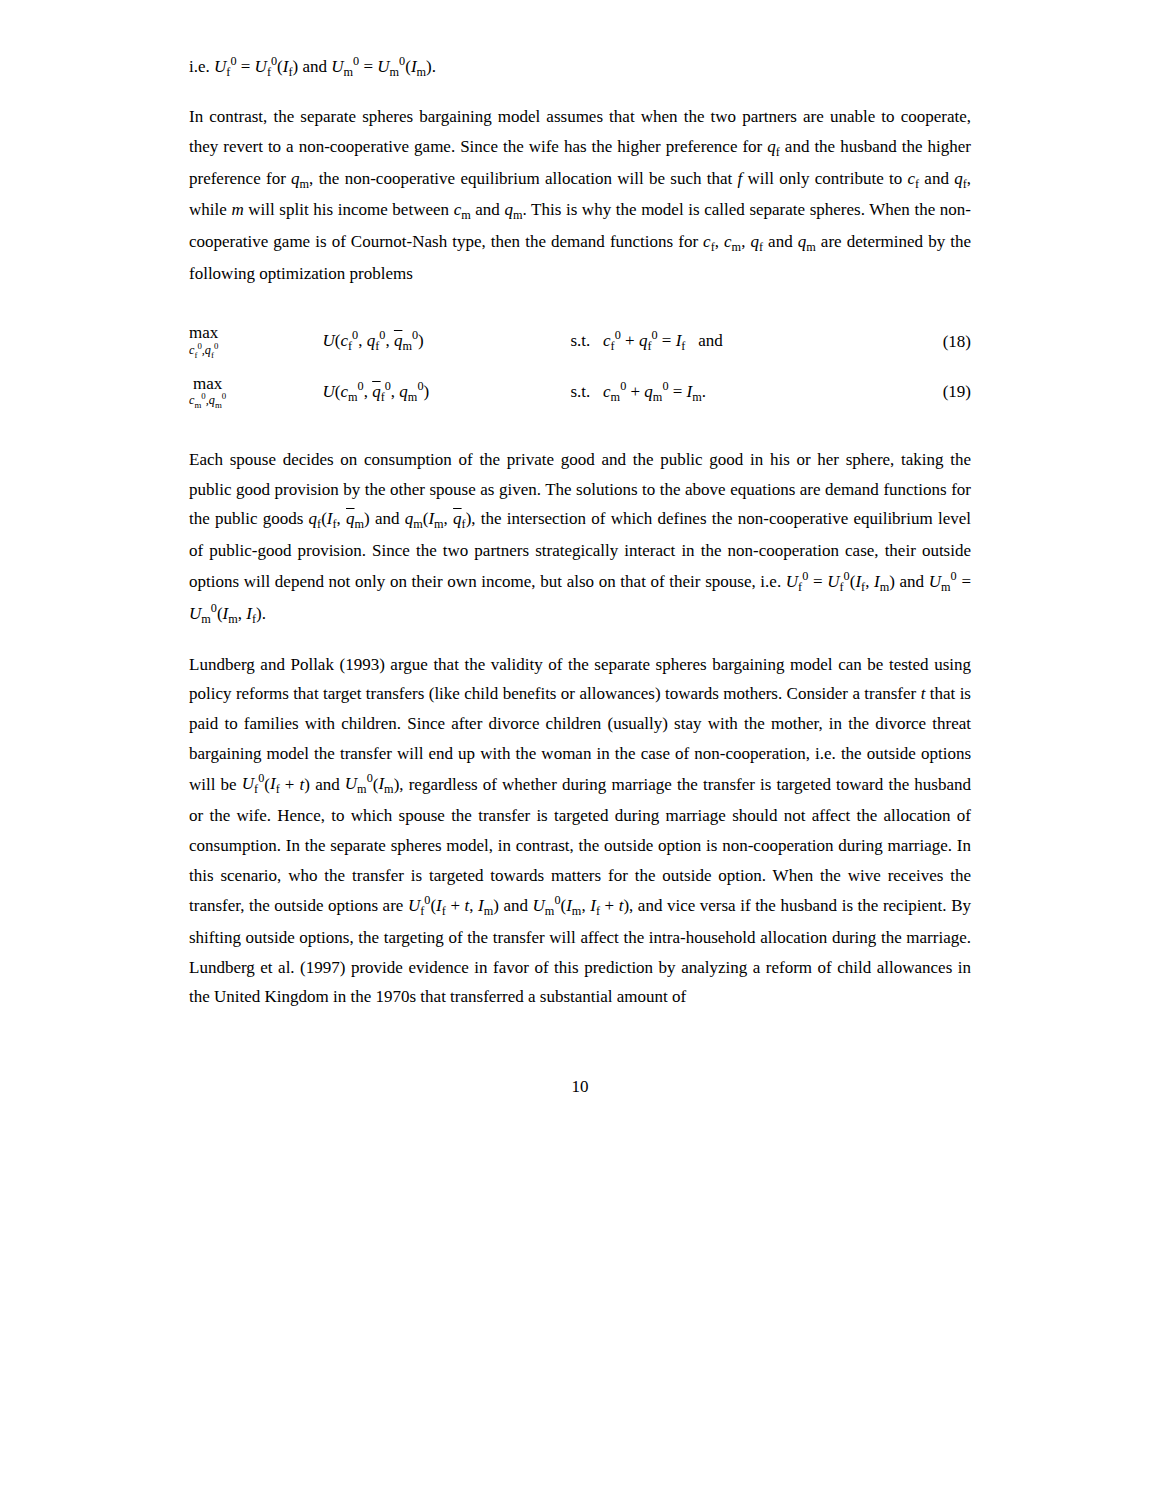i.e. Uf0 = Uf0(If) and Um0 = Um0(Im).
In contrast, the separate spheres bargaining model assumes that when the two partners are unable to cooperate, they revert to a non-cooperative game. Since the wife has the higher preference for qf and the husband the higher preference for qm, the non-cooperative equilibrium allocation will be such that f will only contribute to cf and qf, while m will split his income between cm and qm. This is why the model is called separate spheres. When the non-cooperative game is of Cournot-Nash type, then the demand functions for cf, cm, qf and qm are determined by the following optimization problems
| max c f 0 ,q f 0 | U ( c f 0 , q f 0 , q m 0 ) | s.t. c f 0 + q f 0 = I f and | (18) |
| max c m 0 ,q m 0 | U ( c m 0 , q f 0 , q m 0 ) | s.t. c m 0 + q m 0 = I m . | (19) |
Each spouse decides on consumption of the private good and the public good in his or her sphere, taking the public good provision by the other spouse as given. The solutions to the above equations are demand functions for the public goods qf(If, qm) and qm(Im, qf), the intersection of which defines the non-cooperative equilibrium level of public-good provision. Since the two partners strategically interact in the non-cooperation case, their outside options will depend not only on their own income, but also on that of their spouse, i.e. Uf0 = Uf0(If, Im) and Um0 = Um0(Im, If).
Lundberg and Pollak (1993) argue that the validity of the separate spheres bargaining model can be tested using policy reforms that target transfers (like child benefits or allowances) towards mothers. Consider a transfer t that is paid to families with children. Since after divorce children (usually) stay with the mother, in the divorce threat bargaining model the transfer will end up with the woman in the case of non-cooperation, i.e. the outside options will be Uf0(If + t) and Um0(Im), regardless of whether during marriage the transfer is targeted toward the husband or the wife. Hence, to which spouse the transfer is targeted during marriage should not affect the allocation of consumption. In the separate spheres model, in contrast, the outside option is non-cooperation during marriage. In this scenario, who the transfer is targeted towards matters for the outside option. When the wive receives the transfer, the outside options are Uf0(If + t, Im) and Um0(Im, If + t), and vice versa if the husband is the recipient. By shifting outside options, the targeting of the transfer will affect the intra-household allocation during the marriage. Lundberg et al. (1997) provide evidence in favor of this prediction by analyzing a reform of child allowances in the United Kingdom in the 1970s that transferred a substantial amount of
10